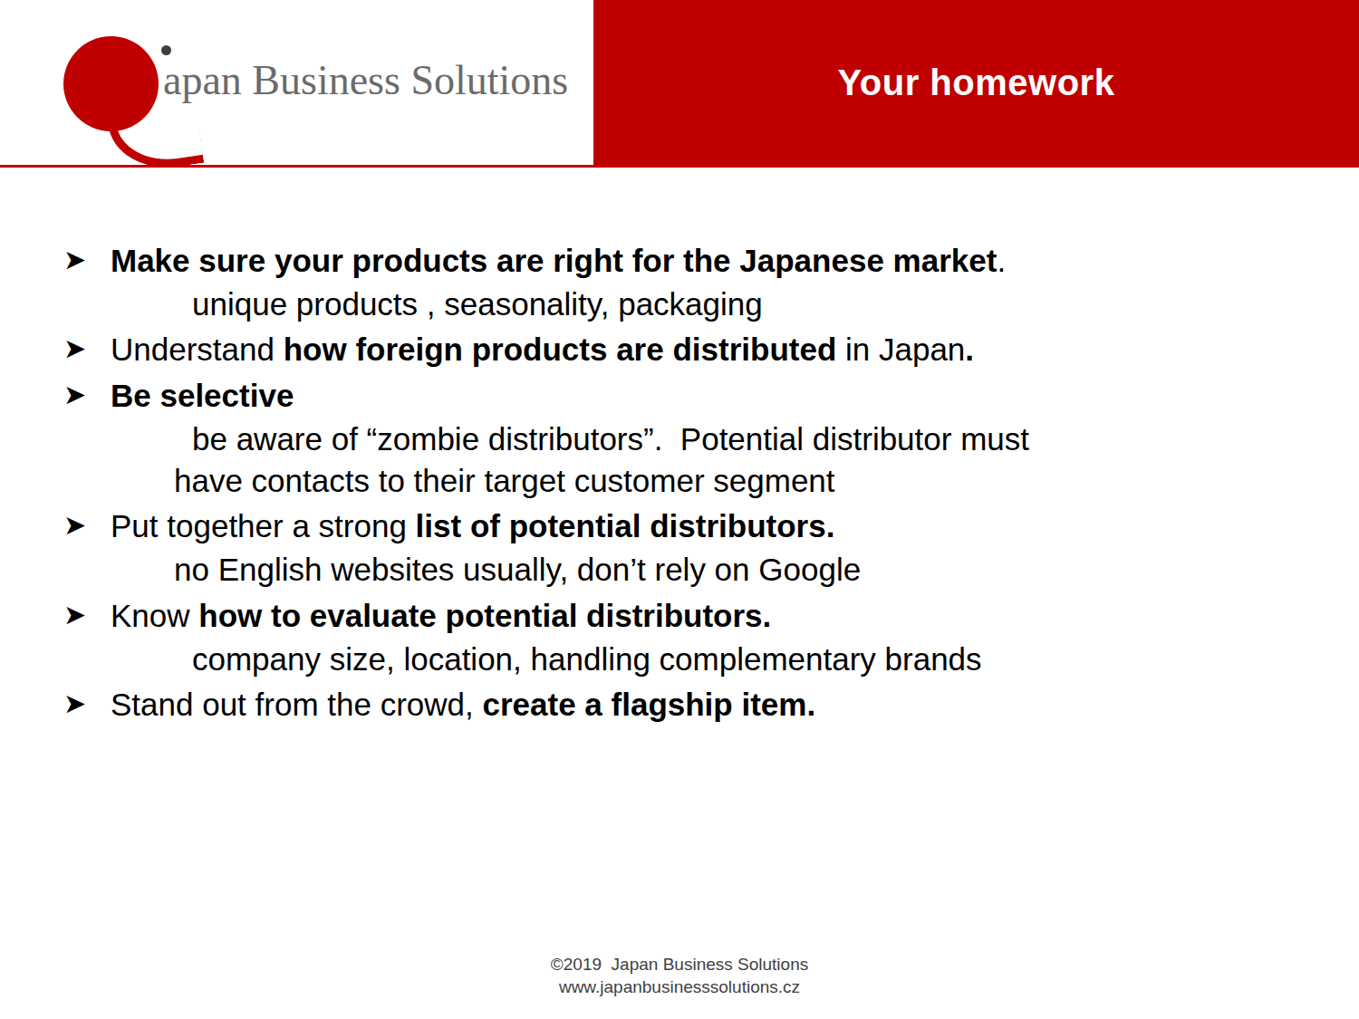Your homework
apan Business Solutions
Make sure your products are right for the Japanese market. unique products , seasonality, packaging
Understand how foreign products are distributed in Japan.
Be selective be aware of “zombie distributors”. Potential distributor must have contacts to their target customer segment
Put together a strong list of potential distributors. no English websites usually, don’t rely on Google
Know how to evaluate potential distributors. company size, location, handling complementary brands
Stand out from the crowd, create a flagship item.
©2019 Japan Business Solutions
www.japanbusinesssolutions.cz